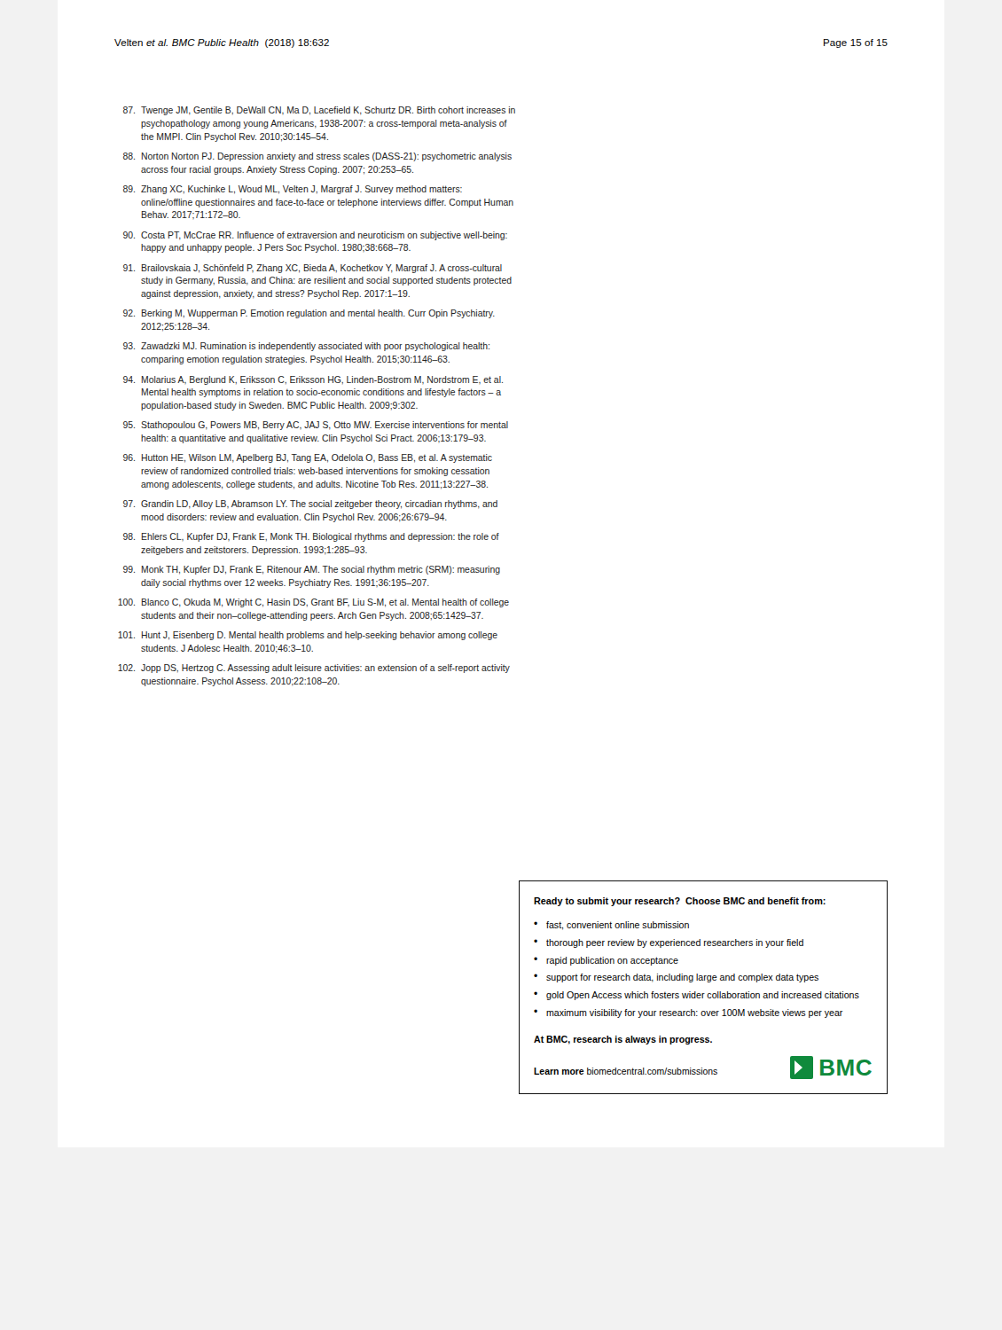Velten et al. BMC Public Health (2018) 18:632
Page 15 of 15
87 Twenge JM, Gentile B, DeWall CN, Ma D, Lacefield K, Schurtz DR. Birth cohort increases in psychopathology among young Americans, 1938-2007: a cross-temporal meta-analysis of the MMPI. Clin Psychol Rev. 2010;30:145–54.
88 Norton Norton PJ. Depression anxiety and stress scales (DASS-21): psychometric analysis across four racial groups. Anxiety Stress Coping. 2007; 20:253–65.
89 Zhang XC, Kuchinke L, Woud ML, Velten J, Margraf J. Survey method matters: online/offline questionnaires and face-to-face or telephone interviews differ. Comput Human Behav. 2017;71:172–80.
90 Costa PT, McCrae RR. Influence of extraversion and neuroticism on subjective well-being: happy and unhappy people. J Pers Soc Psychol. 1980;38:668–78.
91 Brailovskaia J, Schönfeld P, Zhang XC, Bieda A, Kochetkov Y, Margraf J. A cross-cultural study in Germany, Russia, and China: are resilient and social supported students protected against depression, anxiety, and stress? Psychol Rep. 2017:1–19.
92 Berking M, Wupperman P. Emotion regulation and mental health. Curr Opin Psychiatry. 2012;25:128–34.
93 Zawadzki MJ. Rumination is independently associated with poor psychological health: comparing emotion regulation strategies. Psychol Health. 2015;30:1146–63.
94 Molarius A, Berglund K, Eriksson C, Eriksson HG, Linden-Bostrom M, Nordstrom E, et al. Mental health symptoms in relation to socio-economic conditions and lifestyle factors – a population-based study in Sweden. BMC Public Health. 2009;9:302.
95 Stathopoulou G, Powers MB, Berry AC, JAJ S, Otto MW. Exercise interventions for mental health: a quantitative and qualitative review. Clin Psychol Sci Pract. 2006;13:179–93.
96 Hutton HE, Wilson LM, Apelberg BJ, Tang EA, Odelola O, Bass EB, et al. A systematic review of randomized controlled trials: web-based interventions for smoking cessation among adolescents, college students, and adults. Nicotine Tob Res. 2011;13:227–38.
97 Grandin LD, Alloy LB, Abramson LY. The social zeitgeber theory, circadian rhythms, and mood disorders: review and evaluation. Clin Psychol Rev. 2006;26:679–94.
98 Ehlers CL, Kupfer DJ, Frank E, Monk TH. Biological rhythms and depression: the role of zeitgebers and zeitstorers. Depression. 1993;1:285–93.
99 Monk TH, Kupfer DJ, Frank E, Ritenour AM. The social rhythm metric (SRM): measuring daily social rhythms over 12 weeks. Psychiatry Res. 1991;36:195–207.
100 Blanco C, Okuda M, Wright C, Hasin DS, Grant BF, Liu S-M, et al. Mental health of college students and their non–college-attending peers. Arch Gen Psych. 2008;65:1429–37.
101 Hunt J, Eisenberg D. Mental health problems and help-seeking behavior among college students. J Adolesc Health. 2010;46:3–10.
102 Jopp DS, Hertzog C. Assessing adult leisure activities: an extension of a self-report activity questionnaire. Psychol Assess. 2010;22:108–20.
Ready to submit your research? Choose BMC and benefit from:
fast, convenient online submission
thorough peer review by experienced researchers in your field
rapid publication on acceptance
support for research data, including large and complex data types
gold Open Access which fosters wider collaboration and increased citations
maximum visibility for your research: over 100M website views per year
At BMC, research is always in progress.
Learn more biomedcentral.com/submissions
BMC